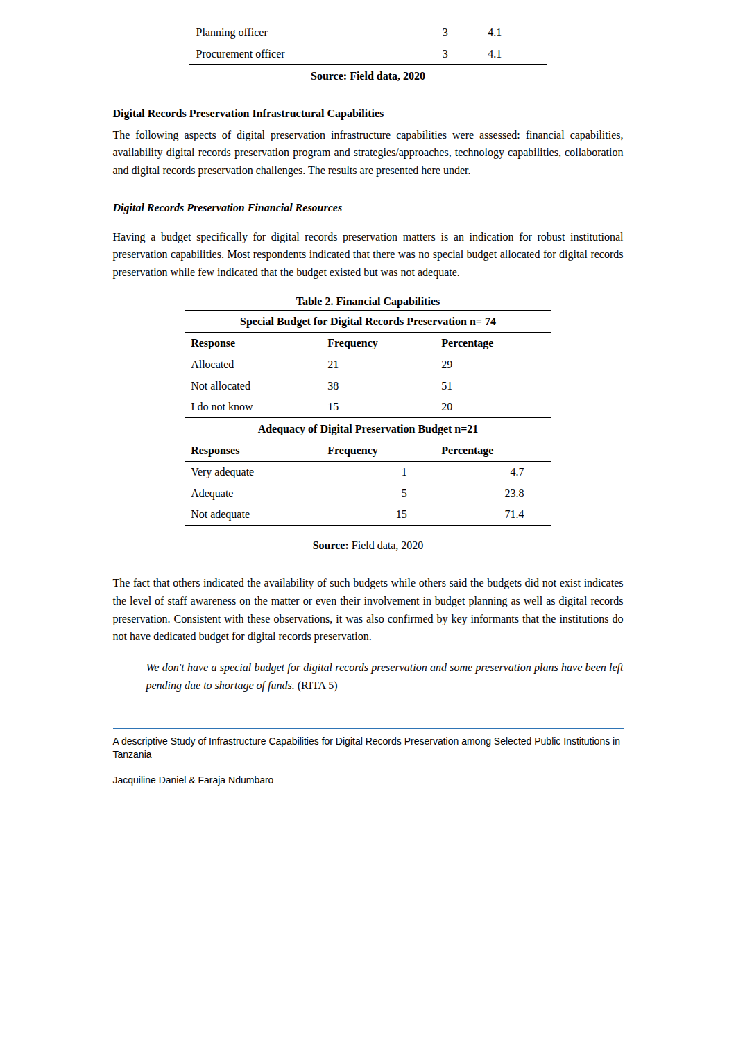| Planning officer | 3 | 4.1 |
| Procurement officer | 3 | 4.1 |
Source: Field data, 2020
Digital Records Preservation Infrastructural Capabilities
The following aspects of digital preservation infrastructure capabilities were assessed: financial capabilities, availability digital records preservation program and strategies/approaches, technology capabilities, collaboration and digital records preservation challenges. The results are presented here under.
Digital Records Preservation Financial Resources
Having a budget specifically for digital records preservation matters is an indication for robust institutional preservation capabilities. Most respondents indicated that there was no special budget allocated for digital records preservation while few indicated that the budget existed but was not adequate.
Table 2. Financial Capabilities
| Special Budget for Digital Records Preservation n= 74 |
| Response | Frequency | Percentage |
| Allocated | 21 | 29 |
| Not allocated | 38 | 51 |
| I do not know | 15 | 20 |
| Adequacy of Digital Preservation Budget n=21 |
| Responses | Frequency | Percentage |
| Very adequate | 1 | 4.7 |
| Adequate | 5 | 23.8 |
| Not adequate | 15 | 71.4 |
Source: Field data, 2020
The fact that others indicated the availability of such budgets while others said the budgets did not exist indicates the level of staff awareness on the matter or even their involvement in budget planning as well as digital records preservation. Consistent with these observations, it was also confirmed by key informants that the institutions do not have dedicated budget for digital records preservation.
We don't have a special budget for digital records preservation and some preservation plans have been left pending due to shortage of funds. (RITA 5)
A descriptive Study of Infrastructure Capabilities for Digital Records Preservation among Selected Public Institutions in Tanzania
Jacquiline Daniel & Faraja Ndumbaro